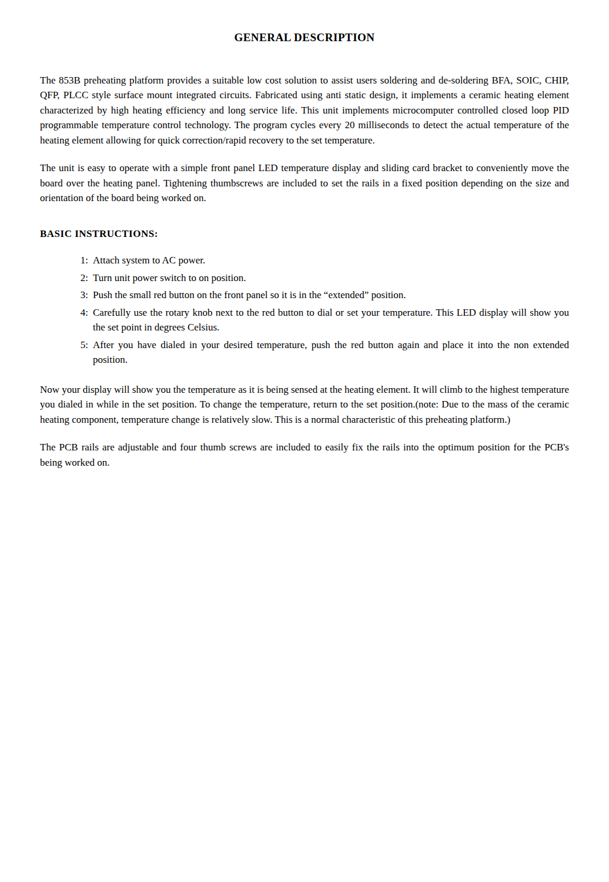GENERAL DESCRIPTION
The 853B preheating platform provides a suitable low cost solution to assist users soldering and de-soldering BFA, SOIC, CHIP, QFP, PLCC style surface mount integrated circuits. Fabricated using anti static design, it implements a ceramic heating element characterized by high heating efficiency and long service life. This unit implements microcomputer controlled closed loop PID programmable temperature control technology. The program cycles every 20 milliseconds to detect the actual temperature of the heating element allowing for quick correction/rapid recovery to the set temperature.
The unit is easy to operate with a simple front panel LED temperature display and sliding card bracket to conveniently move the board over the heating panel. Tightening thumbscrews are included to set the rails in a fixed position depending on the size and orientation of the board being worked on.
BASIC INSTRUCTIONS:
Attach system to AC power.
Turn unit power switch to on position.
Push the small red button on the front panel so it is in the “extended” position.
Carefully use the rotary knob next to the red button to dial or set your temperature. This LED display will show you the set point in degrees Celsius.
After you have dialed in your desired temperature, push the red button again and place it into the non extended position.
Now your display will show you the temperature as it is being sensed at the heating element. It will climb to the highest temperature you dialed in while in the set position. To change the temperature, return to the set position.(note: Due to the mass of the ceramic heating component, temperature change is relatively slow. This is a normal characteristic of this preheating platform.)
The PCB rails are adjustable and four thumb screws are included to easily fix the rails into the optimum position for the PCB's being worked on.